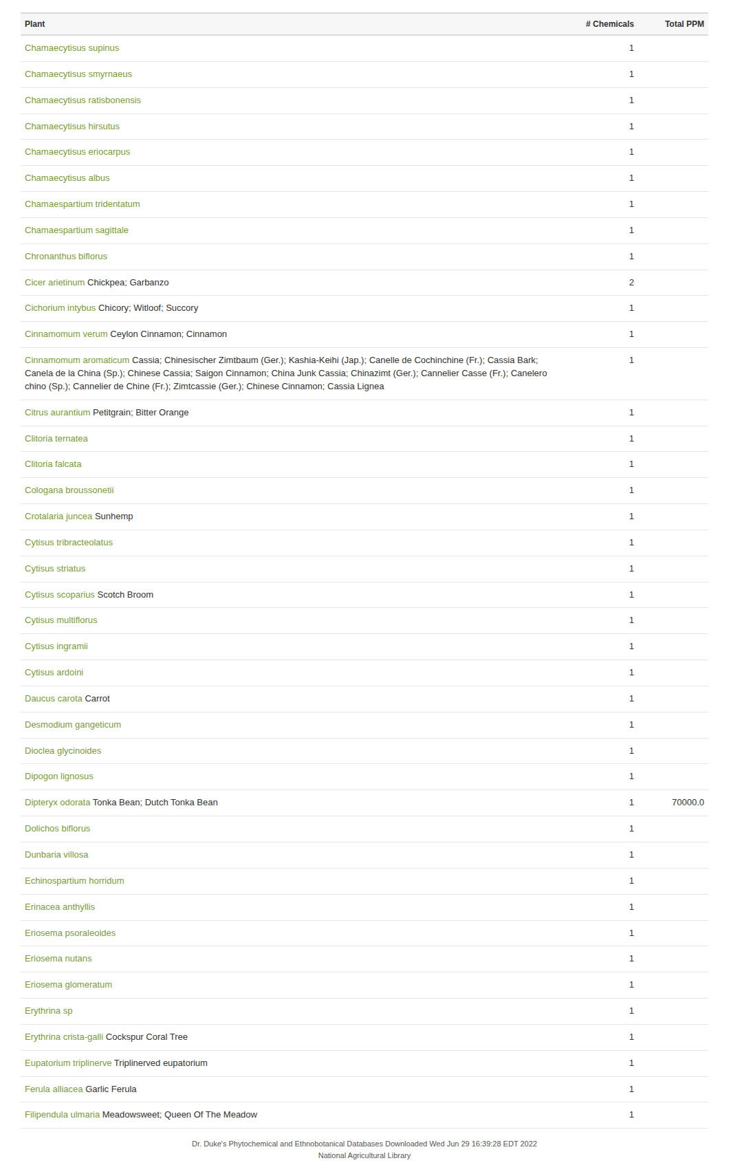| Plant | # Chemicals | Total PPM |
| --- | --- | --- |
| Chamaecytisus supinus | 1 | |
| Chamaecytisus smyrnaeus | 1 | |
| Chamaecytisus ratisbonensis | 1 | |
| Chamaecytisus hirsutus | 1 | |
| Chamaecytisus eriocarpus | 1 | |
| Chamaecytisus albus | 1 | |
| Chamaespartium tridentatum | 1 | |
| Chamaespartium sagittale | 1 | |
| Chronanthus biflorus | 1 | |
| Cicer arietinum Chickpea; Garbanzo | 2 | |
| Cichorium intybus Chicory; Witloof; Succory | 1 | |
| Cinnamomum verum Ceylon Cinnamon; Cinnamon | 1 | |
| Cinnamomum aromaticum Cassia; Chinesischer Zimtbaum (Ger.); Kashia-Keihi (Jap.); Canelle de Cochinchine (Fr.); Cassia Bark; Canela de la China (Sp.); Chinese Cassia; Saigon Cinnamon; China Junk Cassia; Chinazimt (Ger.); Cannelier Casse (Fr.); Canelero chino (Sp.); Cannelier de Chine (Fr.); Zimtcassie (Ger.); Chinese Cinnamon; Cassia Lignea | 1 | |
| Citrus aurantium Petitgrain; Bitter Orange | 1 | |
| Clitoria ternatea | 1 | |
| Clitoria falcata | 1 | |
| Cologana broussonetii | 1 | |
| Crotalaria juncea Sunhemp | 1 | |
| Cytisus tribracteolatus | 1 | |
| Cytisus striatus | 1 | |
| Cytisus scoparius Scotch Broom | 1 | |
| Cytisus multiflorus | 1 | |
| Cytisus ingramii | 1 | |
| Cytisus ardoini | 1 | |
| Daucus carota Carrot | 1 | |
| Desmodium gangeticum | 1 | |
| Dioclea glycinoides | 1 | |
| Dipogon lignosus | 1 | |
| Dipteryx odorata Tonka Bean; Dutch Tonka Bean | 1 | 70000.0 |
| Dolichos biflorus | 1 | |
| Dunbaria villosa | 1 | |
| Echinospartium horridum | 1 | |
| Erinacea anthyllis | 1 | |
| Eriosema psoraleoides | 1 | |
| Eriosema nutans | 1 | |
| Eriosema glomeratum | 1 | |
| Erythrina sp | 1 | |
| Erythrina crista-galli Cockspur Coral Tree | 1 | |
| Eupatorium triplinerve Triplinerved eupatorium | 1 | |
| Ferula alliacea Garlic Ferula | 1 | |
| Filipendula ulmaria Meadowsweet; Queen Of The Meadow | 1 | |
Dr. Duke's Phytochemical and Ethnobotanical Databases Downloaded Wed Jun 29 16:39:28 EDT 2022
National Agricultural Library